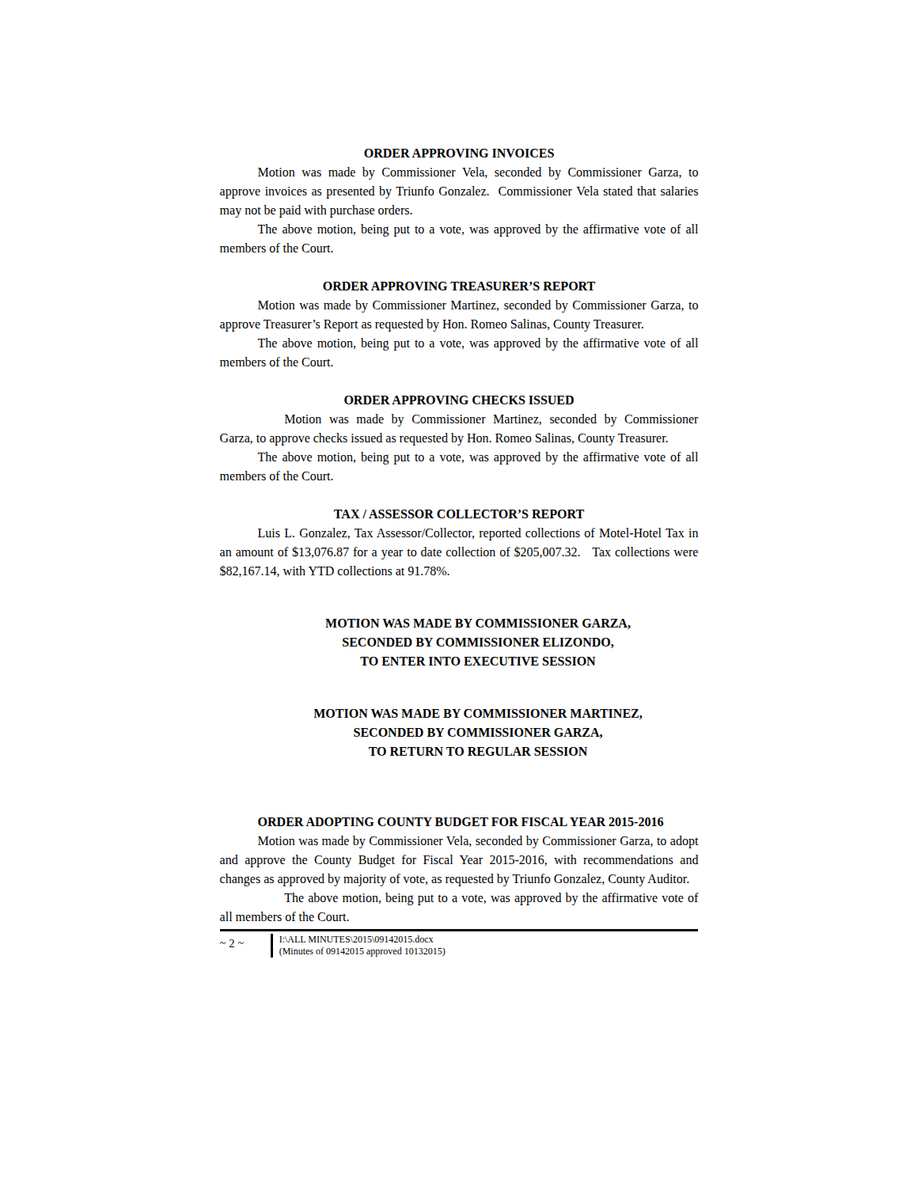Order Approving Invoices
Motion was made by Commissioner Vela, seconded by Commissioner Garza, to approve invoices as presented by Triunfo Gonzalez. Commissioner Vela stated that salaries may not be paid with purchase orders.
The above motion, being put to a vote, was approved by the affirmative vote of all members of the Court.
Order Approving Treasurer’s Report
Motion was made by Commissioner Martinez, seconded by Commissioner Garza, to approve Treasurer’s Report as requested by Hon. Romeo Salinas, County Treasurer.
The above motion, being put to a vote, was approved by the affirmative vote of all members of the Court.
Order Approving Checks Issued
Motion was made by Commissioner Martinez, seconded by Commissioner Garza, to approve checks issued as requested by Hon. Romeo Salinas, County Treasurer.
The above motion, being put to a vote, was approved by the affirmative vote of all members of the Court.
Tax / Assessor Collector’s Report
Luis L. Gonzalez, Tax Assessor/Collector, reported collections of Motel-Hotel Tax in an amount of $13,076.87 for a year to date collection of $205,007.32. Tax collections were $82,167.14, with YTD collections at 91.78%.
Motion was made by Commissioner Garza,
seconded by Commissioner Elizondo,
to enter into Executive Session
Motion was made by Commissioner Martinez,
seconded by Commissioner Garza,
to return to Regular Session
Order Adopting County Budget for Fiscal Year 2015-2016
Motion was made by Commissioner Vela, seconded by Commissioner Garza, to adopt and approve the County Budget for Fiscal Year 2015-2016, with recommendations and changes as approved by majority of vote, as requested by Triunfo Gonzalez, County Auditor.
The above motion, being put to a vote, was approved by the affirmative vote of all members of the Court.
~ 2 ~
I:\ALL MINUTES\2015\09142015.docx
(Minutes of 09142015 approved 10132015)